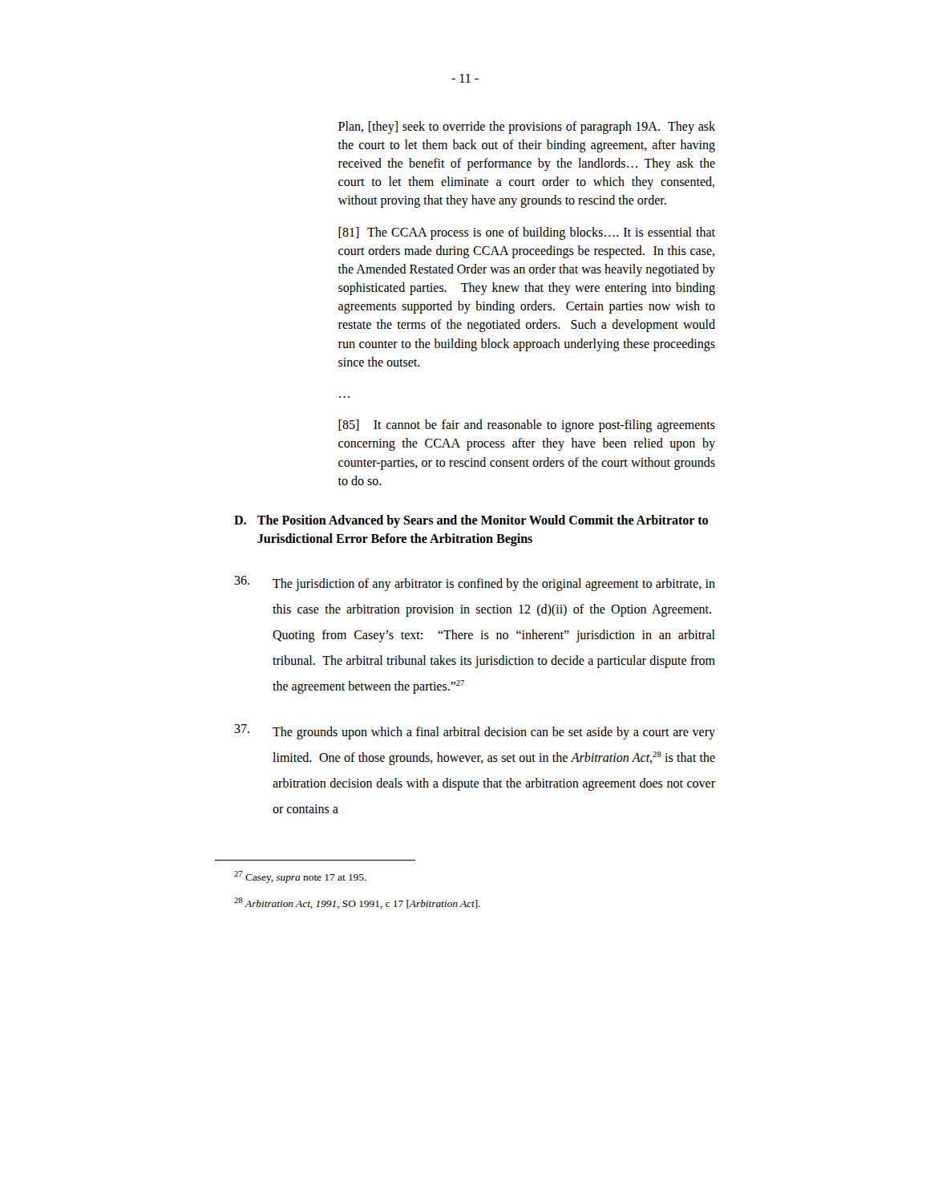- 11 -
Plan, [they] seek to override the provisions of paragraph 19A. They ask the court to let them back out of their binding agreement, after having received the benefit of performance by the landlords… They ask the court to let them eliminate a court order to which they consented, without proving that they have any grounds to rescind the order.
[81] The CCAA process is one of building blocks…. It is essential that court orders made during CCAA proceedings be respected. In this case, the Amended Restated Order was an order that was heavily negotiated by sophisticated parties. They knew that they were entering into binding agreements supported by binding orders. Certain parties now wish to restate the terms of the negotiated orders. Such a development would run counter to the building block approach underlying these proceedings since the outset.
…
[85] It cannot be fair and reasonable to ignore post-filing agreements concerning the CCAA process after they have been relied upon by counter-parties, or to rescind consent orders of the court without grounds to do so.
D.
The Position Advanced by Sears and the Monitor Would Commit the Arbitrator to Jurisdictional Error Before the Arbitration Begins
36.
The jurisdiction of any arbitrator is confined by the original agreement to arbitrate, in this case the arbitration provision in section 12 (d)(ii) of the Option Agreement. Quoting from Casey’s text: “There is no “inherent” jurisdiction in an arbitral tribunal. The arbitral tribunal takes its jurisdiction to decide a particular dispute from the agreement between the parties.”27
37.
The grounds upon which a final arbitral decision can be set aside by a court are very limited. One of those grounds, however, as set out in the Arbitration Act,28 is that the arbitration decision deals with a dispute that the arbitration agreement does not cover or contains a
27 Casey, supra note 17 at 195.
28 Arbitration Act, 1991, SO 1991, c 17 [Arbitration Act].